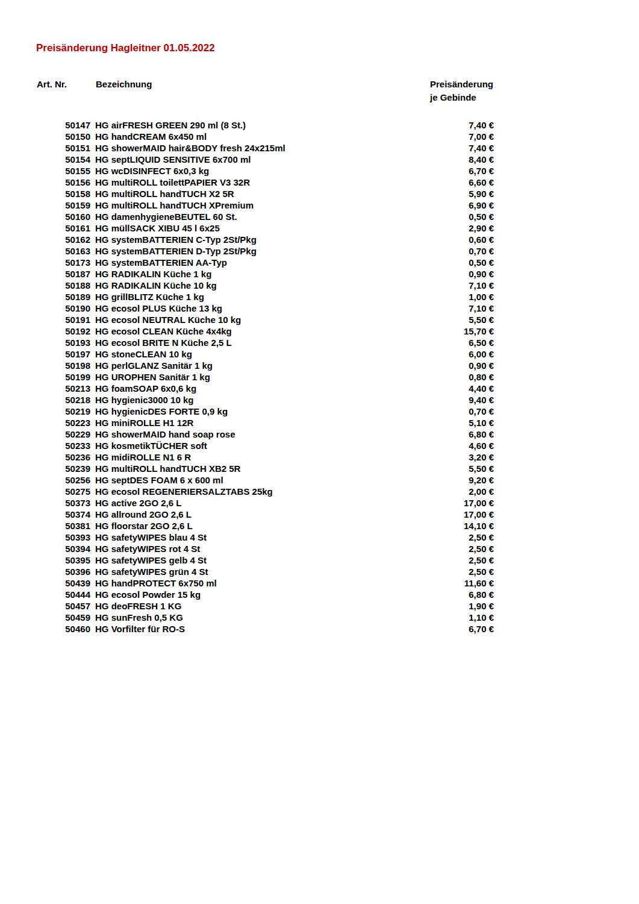Preisänderung Hagleitner 01.05.2022
| Art. Nr. | Bezeichnung | Preisänderung |
| --- | --- | --- |
| | | je Gebinde |
| 50147 | HG airFRESH GREEN 290 ml (8 St.) | 7,40 € |
| 50150 | HG handCREAM 6x450 ml | 7,00 € |
| 50151 | HG showerMAID hair&BODY fresh 24x215ml | 7,40 € |
| 50154 | HG septLIQUID SENSITIVE 6x700 ml | 8,40 € |
| 50155 | HG wcDISINFECT 6x0,3 kg | 6,70 € |
| 50156 | HG multiROLL toilettPAPIER V3 32R | 6,60 € |
| 50158 | HG multiROLL handTUCH X2 5R | 5,90 € |
| 50159 | HG multiROLL handTUCH XPremium | 6,90 € |
| 50160 | HG damenhygieneBEUTEL 60 St. | 0,50 € |
| 50161 | HG müllSACK XIBU 45 l 6x25 | 2,90 € |
| 50162 | HG systemBATTERIEN C-Typ 2St/Pkg | 0,60 € |
| 50163 | HG systemBATTERIEN D-Typ 2St/Pkg | 0,70 € |
| 50173 | HG systemBATTERIEN AA-Typ | 0,50 € |
| 50187 | HG RADIKALIN Küche 1 kg | 0,90 € |
| 50188 | HG RADIKALIN Küche 10 kg | 7,10 € |
| 50189 | HG grillBLITZ Küche 1 kg | 1,00 € |
| 50190 | HG ecosol PLUS Küche 13 kg | 7,10 € |
| 50191 | HG ecosol NEUTRAL Küche 10 kg | 5,50 € |
| 50192 | HG ecosol CLEAN Küche 4x4kg | 15,70 € |
| 50193 | HG ecosol BRITE N Küche 2,5 L | 6,50 € |
| 50197 | HG stoneCLEAN 10 kg | 6,00 € |
| 50198 | HG perlGLANZ Sanitär 1 kg | 0,90 € |
| 50199 | HG UROPHEN Sanitär 1 kg | 0,80 € |
| 50213 | HG foamSOAP 6x0,6 kg | 4,40 € |
| 50218 | HG hygienic3000 10 kg | 9,40 € |
| 50219 | HG hygienicDES FORTE 0,9 kg | 0,70 € |
| 50223 | HG miniROLLE H1 12R | 5,10 € |
| 50229 | HG showerMAID hand soap rose | 6,80 € |
| 50233 | HG kosmetikTÜCHER soft | 4,60 € |
| 50236 | HG midiROLLE N1 6 R | 3,20 € |
| 50239 | HG multiROLL handTUCH XB2 5R | 5,50 € |
| 50256 | HG septDES FOAM 6 x 600 ml | 9,20 € |
| 50275 | HG ecosol REGENERIERSALZTABS 25kg | 2,00 € |
| 50373 | HG active 2GO 2,6 L | 17,00 € |
| 50374 | HG allround 2GO 2,6 L | 17,00 € |
| 50381 | HG floorstar 2GO 2,6 L | 14,10 € |
| 50393 | HG safetyWIPES blau 4 St | 2,50 € |
| 50394 | HG safetyWIPES rot 4 St | 2,50 € |
| 50395 | HG safetyWIPES gelb 4 St | 2,50 € |
| 50396 | HG safetyWIPES grün 4 St | 2,50 € |
| 50439 | HG handPROTECT 6x750 ml | 11,60 € |
| 50444 | HG ecosol Powder 15 kg | 6,80 € |
| 50457 | HG deoFRESH 1 KG | 1,90 € |
| 50459 | HG sunFresh 0,5 KG | 1,10 € |
| 50460 | HG Vorfilter für RO-S | 6,70 € |